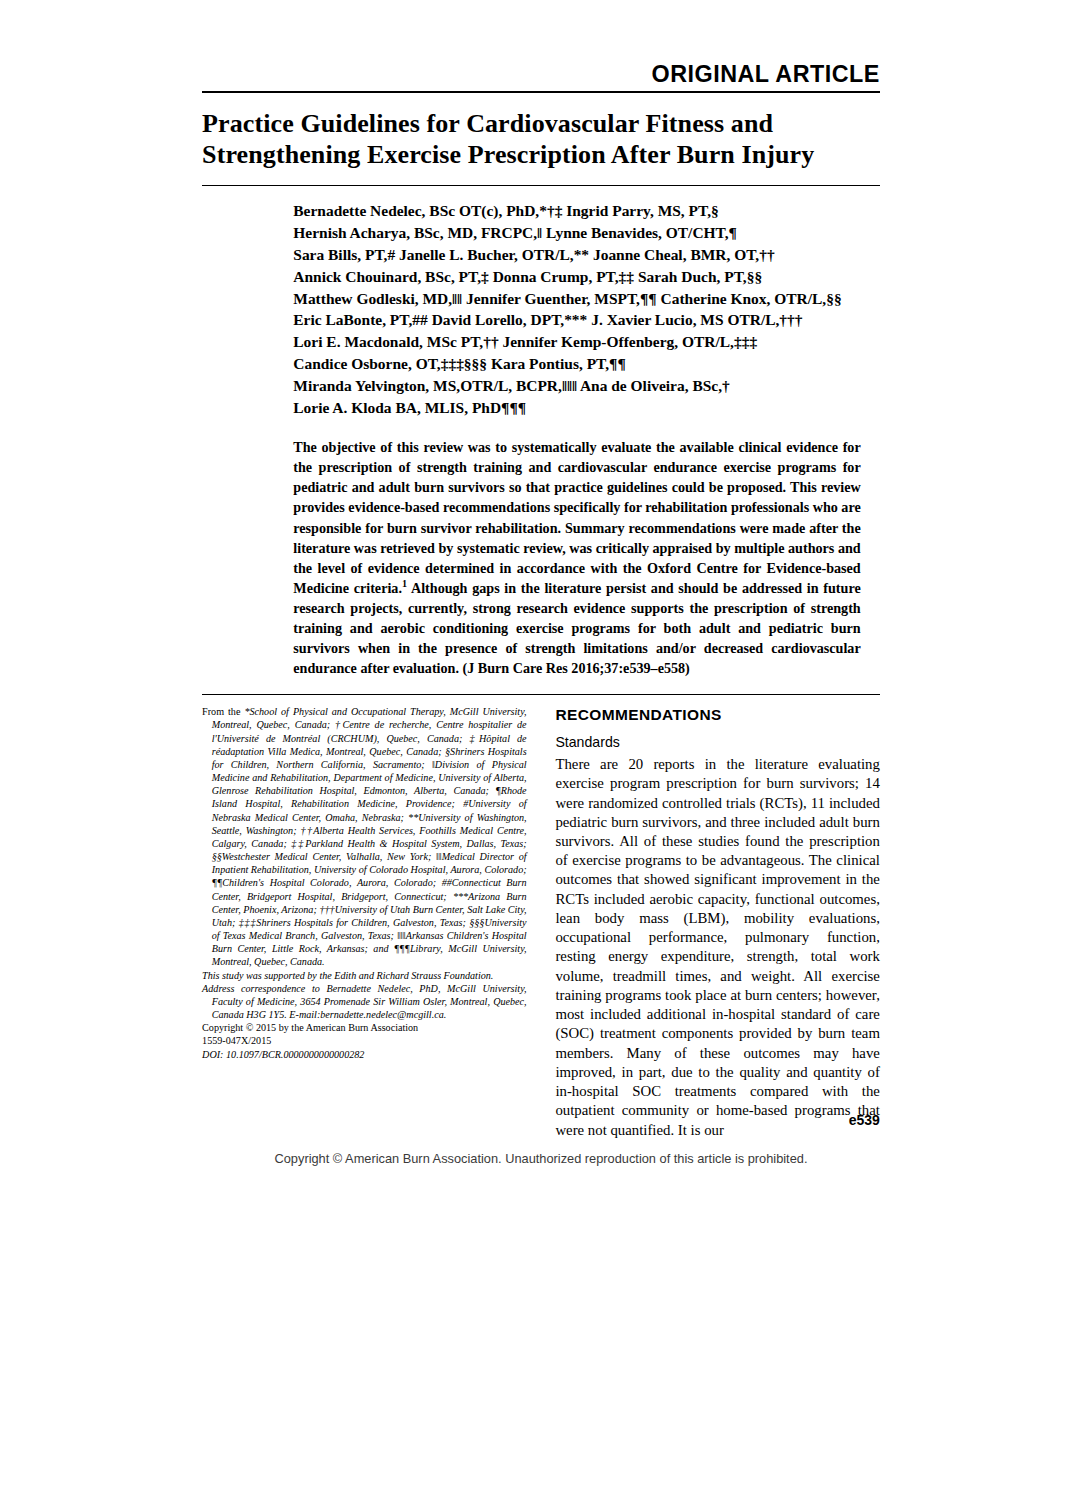ORIGINAL ARTICLE
Practice Guidelines for Cardiovascular Fitness and Strengthening Exercise Prescription After Burn Injury
Bernadette Nedelec, BSc OT(c), PhD,*†‡ Ingrid Parry, MS, PT,§
Hernish Acharya, BSc, MD, FRCPC,‖ Lynne Benavides, OT/CHT,¶
Sara Bills, PT,# Janelle L. Bucher, OTR/L,** Joanne Cheal, BMR, OT,††
Annick Chouinard, BSc, PT,‡ Donna Crump, PT,‡‡ Sarah Duch, PT,§§
Matthew Godleski, MD,‖‖ Jennifer Guenther, MSPT,¶¶ Catherine Knox, OTR/L,§§
Eric LaBonte, PT,## David Lorello, DPT,*** J. Xavier Lucio, MS OTR/L,†††
Lori E. Macdonald, MSc PT,†† Jennifer Kemp-Offenberg, OTR/L,‡‡‡
Candice Osborne, OT,‡‡‡§§§ Kara Pontius, PT,¶¶
Miranda Yelvington, MS,OTR/L, BCPR,‖‖‖ Ana de Oliveira, BSc,†
Lorie A. Kloda BA, MLIS, PhD¶¶¶
The objective of this review was to systematically evaluate the available clinical evidence for the prescription of strength training and cardiovascular endurance exercise programs for pediatric and adult burn survivors so that practice guidelines could be proposed. This review provides evidence-based recommendations specifically for rehabilitation professionals who are responsible for burn survivor rehabilitation. Summary recommendations were made after the literature was retrieved by systematic review, was critically appraised by multiple authors and the level of evidence determined in accordance with the Oxford Centre for Evidence-based Medicine criteria.1 Although gaps in the literature persist and should be addressed in future research projects, currently, strong research evidence supports the prescription of strength training and aerobic conditioning exercise programs for both adult and pediatric burn survivors when in the presence of strength limitations and/or decreased cardiovascular endurance after evaluation. (J Burn Care Res 2016;37:e539–e558)
From the *School of Physical and Occupational Therapy, McGill University, Montreal, Quebec, Canada; †Centre de recherche, Centre hospitalier de l'Université de Montréal (CRCHUM), Quebec, Canada; ‡Hôpital de réadaptation Villa Medica, Montreal, Quebec, Canada; §Shriners Hospitals for Children, Northern California, Sacramento; ‖Division of Physical Medicine and Rehabilitation, Department of Medicine, University of Alberta, Glenrose Rehabilitation Hospital, Edmonton, Alberta, Canada; ¶Rhode Island Hospital, Rehabilitation Medicine, Providence; #University of Nebraska Medical Center, Omaha, Nebraska; **University of Washington, Seattle, Washington; ††Alberta Health Services, Foothills Medical Centre, Calgary, Canada; ‡‡Parkland Health & Hospital System, Dallas, Texas; §§Westchester Medical Center, Valhalla, New York; ‖‖Medical Director of Inpatient Rehabilitation, University of Colorado Hospital, Aurora, Colorado; ¶¶Children's Hospital Colorado, Aurora, Colorado; ##Connecticut Burn Center, Bridgeport Hospital, Bridgeport, Connecticut; ***Arizona Burn Center, Phoenix, Arizona; †††University of Utah Burn Center, Salt Lake City, Utah; ‡‡‡Shriners Hospitals for Children, Galveston, Texas; §§§University of Texas Medical Branch, Galveston, Texas; ‖‖‖Arkansas Children's Hospital Burn Center, Little Rock, Arkansas; and ¶¶¶Library, McGill University, Montreal, Quebec, Canada.
This study was supported by the Edith and Richard Strauss Foundation.
Address correspondence to Bernadette Nedelec, PhD, McGill University, Faculty of Medicine, 3654 Promenade Sir William Osler, Montreal, Quebec, Canada H3G 1Y5. E-mail:bernadette.nedelec@mcgill.ca.
Copyright © 2015 by the American Burn Association
1559-047X/2015
DOI: 10.1097/BCR.0000000000000282
RECOMMENDATIONS
Standards
There are 20 reports in the literature evaluating exercise program prescription for burn survivors; 14 were randomized controlled trials (RCTs), 11 included pediatric burn survivors, and three included adult burn survivors. All of these studies found the prescription of exercise programs to be advantageous. The clinical outcomes that showed significant improvement in the RCTs included aerobic capacity, functional outcomes, lean body mass (LBM), mobility evaluations, occupational performance, pulmonary function, resting energy expenditure, strength, total work volume, treadmill times, and weight. All exercise training programs took place at burn centers; however, most included additional in-hospital standard of care (SOC) treatment components provided by burn team members. Many of these outcomes may have improved, in part, due to the quality and quantity of in-hospital SOC treatments compared with the outpatient community or home-based programs that were not quantified. It is our
e539
Copyright © American Burn Association. Unauthorized reproduction of this article is prohibited.